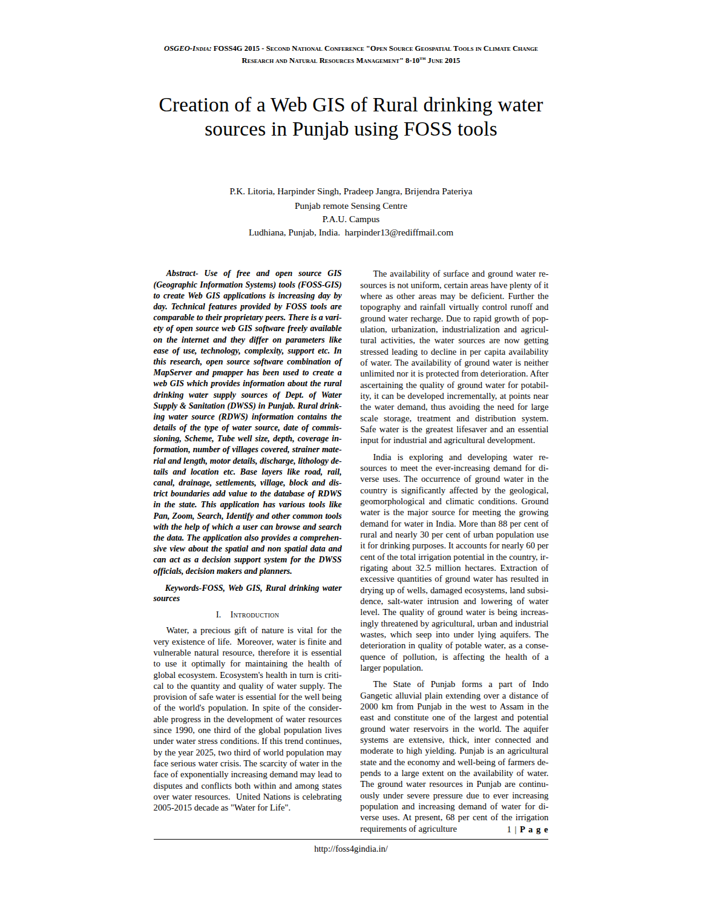OSGEO-India: FOSS4G 2015 - Second National Conference "Open Source Geospatial Tools in Climate Change Research and Natural Resources Management" 8-10th June 2015
Creation of a Web GIS of Rural drinking water
sources in Punjab using FOSS tools
P.K. Litoria, Harpinder Singh, Pradeep Jangra, Brijendra Pateriya
Punjab remote Sensing Centre
P.A.U. Campus
Ludhiana, Punjab, India. harpinder13@rediffmail.com
Abstract- Use of free and open source GIS (Geographic Information Systems) tools (FOSS-GIS) to create Web GIS applications is increasing day by day. Technical features provided by FOSS tools are comparable to their proprietary peers. There is a variety of open source web GIS software freely available on the internet and they differ on parameters like ease of use, technology, complexity, support etc. In this research, open source software combination of MapServer and pmapper has been used to create a web GIS which provides information about the rural drinking water supply sources of Dept. of Water Supply & Sanitation (DWSS) in Punjab. Rural drinking water source (RDWS) information contains the details of the type of water source, date of commissioning, Scheme, Tube well size, depth, coverage information, number of villages covered, strainer material and length, motor details, discharge, lithology details and location etc. Base layers like road, rail, canal, drainage, settlements, village, block and district boundaries add value to the database of RDWS in the state. This application has various tools like Pan, Zoom, Search, Identify and other common tools with the help of which a user can browse and search the data. The application also provides a comprehensive view about the spatial and non spatial data and can act as a decision support system for the DWSS officials, decision makers and planners.
Keywords-FOSS, Web GIS, Rural drinking water sources
I. Introduction
Water, a precious gift of nature is vital for the very existence of life. Moreover, water is finite and vulnerable natural resource, therefore it is essential to use it optimally for maintaining the health of global ecosystem. Ecosystem's health in turn is critical to the quantity and quality of water supply. The provision of safe water is essential for the well being of the world's population. In spite of the considerable progress in the development of water resources since 1990, one third of the global population lives under water stress conditions. If this trend continues, by the year 2025, two third of world population may face serious water crisis. The scarcity of water in the face of exponentially increasing demand may lead to disputes and conflicts both within and among states over water resources. United Nations is celebrating 2005-2015 decade as "Water for Life".
The availability of surface and ground water resources is not uniform, certain areas have plenty of it where as other areas may be deficient. Further the topography and rainfall virtually control runoff and ground water recharge. Due to rapid growth of population, urbanization, industrialization and agricultural activities, the water sources are now getting stressed leading to decline in per capita availability of water. The availability of ground water is neither unlimited nor it is protected from deterioration. After ascertaining the quality of ground water for potability, it can be developed incrementally, at points near the water demand, thus avoiding the need for large scale storage, treatment and distribution system. Safe water is the greatest lifesaver and an essential input for industrial and agricultural development.
India is exploring and developing water resources to meet the ever-increasing demand for diverse uses. The occurrence of ground water in the country is significantly affected by the geological, geomorphological and climatic conditions. Ground water is the major source for meeting the growing demand for water in India. More than 88 per cent of rural and nearly 30 per cent of urban population use it for drinking purposes. It accounts for nearly 60 per cent of the total irrigation potential in the country, irrigating about 32.5 million hectares. Extraction of excessive quantities of ground water has resulted in drying up of wells, damaged ecosystems, land subsidence, salt-water intrusion and lowering of water level. The quality of ground water is being increasingly threatened by agricultural, urban and industrial wastes, which seep into under lying aquifers. The deterioration in quality of potable water, as a consequence of pollution, is affecting the health of a larger population.
The State of Punjab forms a part of Indo Gangetic alluvial plain extending over a distance of 2000 km from Punjab in the west to Assam in the east and constitute one of the largest and potential ground water reservoirs in the world. The aquifer systems are extensive, thick, inter connected and moderate to high yielding. Punjab is an agricultural state and the economy and well-being of farmers depends to a large extent on the availability of water. The ground water resources in Punjab are continuously under severe pressure due to ever increasing population and increasing demand of water for diverse uses. At present, 68 per cent of the irrigation requirements of agriculture
1 | P a g e
http://foss4gindia.in/